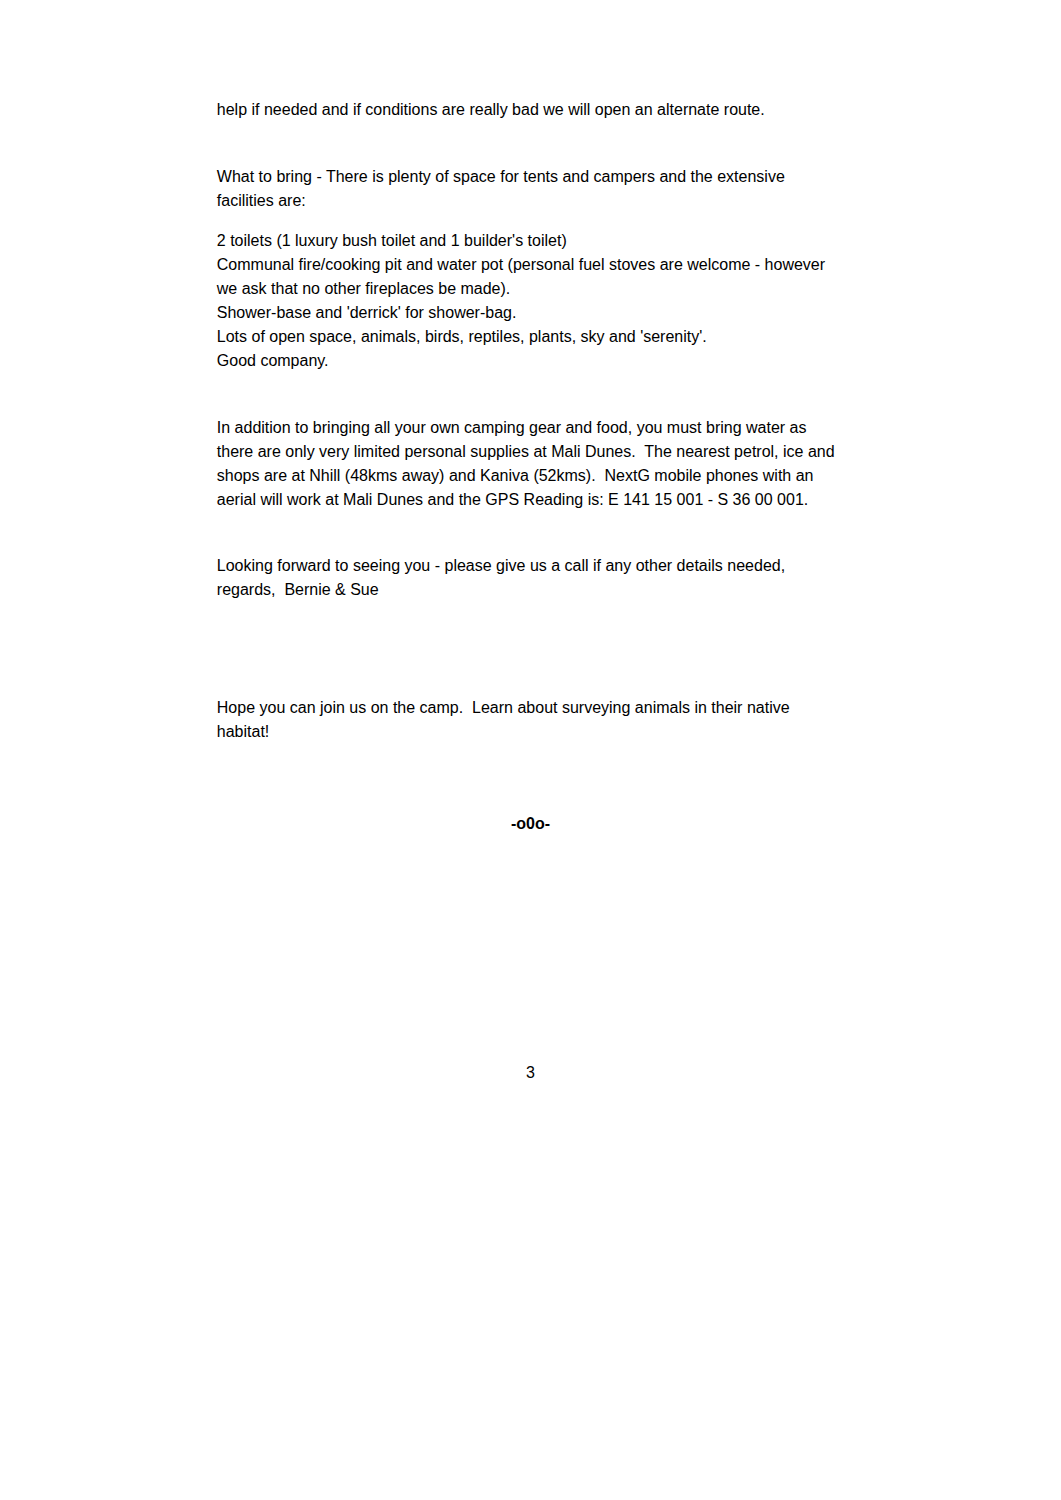help if needed and if conditions are really bad we will open an alternate route.
What to bring - There is plenty of space for tents and campers and the extensive facilities are:
2 toilets (1 luxury bush toilet and 1 builder's toilet)
Communal fire/cooking pit and water pot (personal fuel stoves are welcome - however we ask that no other fireplaces be made).
Shower-base and 'derrick' for shower-bag.
Lots of open space, animals, birds, reptiles, plants, sky and 'serenity'.
Good company.
In addition to bringing all your own camping gear and food, you must bring water as there are only very limited personal supplies at Mali Dunes. The nearest petrol, ice and shops are at Nhill (48kms away) and Kaniva (52kms). NextG mobile phones with an aerial will work at Mali Dunes and the GPS Reading is: E 141 15 001 - S 36 00 001.
Looking forward to seeing you - please give us a call if any other details needed,
regards, Bernie & Sue
Hope you can join us on the camp. Learn about surveying animals in their native habitat!
-o0o-
3